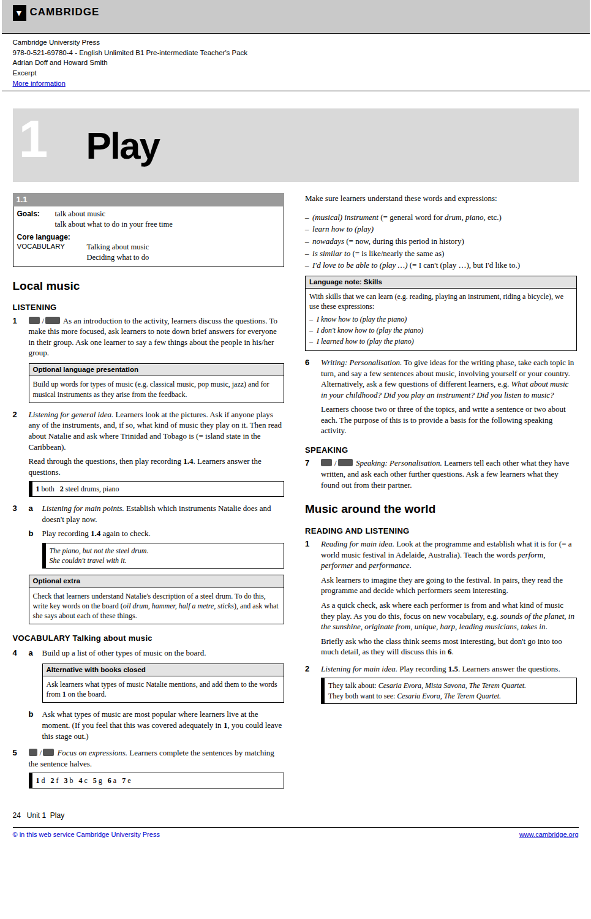▼CAMBRIDGE
Cambridge University Press
978-0-521-69780-4 - English Unlimited B1 Pre-intermediate Teacher's Pack
Adrian Doff and Howard Smith
Excerpt
More information
1
Play
1.1
| Goals: | talk about music talk about what to do in your free time |
Core language:
| VOCABULARY | Talking about music Deciding what to do |
Local music
LISTENING
1 / As an introduction to the activity, learners discuss the questions. To make this more focused, ask learners to note down brief answers for everyone in their group. Ask one learner to say a few things about the people in his/her group.
Optional language presentation
Build up words for types of music (e.g. classical music, pop music, jazz) and for musical instruments as they arise from the feedback.
2 Listening for general idea. Learners look at the pictures. Ask if anyone plays any of the instruments, and, if so, what kind of music they play on it. Then read about Natalie and ask where Trinidad and Tobago is (= island state in the Caribbean).
Read through the questions, then play recording 1.4. Learners answer the questions.
1 both 2 steel drums, piano
3
aListening for main points. Establish which instruments Natalie does and doesn't play now.
b Play recording 1.4 again to check.
The piano, but not the steel drum. She couldn't travel with it.
Optional extra
Check that learners understand Natalie's description of a steel drum. To do this, write key words on the board (oil drum, hammer, half a metre, sticks), and ask what she says about each of these things.
VOCABULARY Talking about music
4
a Build up a list of other types of music on the board.
Alternative with books closed
Ask learners what types of music Natalie mentions, and add them to the words from 1 on the board.
b Ask what types of music are most popular where learners live at the moment. (If you feel that this was covered adequately in 1, you could leave this stage out.)
5 / Focus on expressions. Learners complete the sentences by matching the sentence halves.
1 d 2 f 3 b 4 c 5 g 6 a 7 e
Make sure learners understand these words and expressions:
(musical) instrument (= general word for drum, piano, etc.)
learn how to (play)
nowadays (= now, during this period in history)
is similar to (= is like/nearly the same as)
I'd love to be able to (play …) (= I can't (play …), but I'd like to.)
Language note: Skills
With skills that we can learn (e.g. reading, playing an instrument, riding a bicycle), we use these expressions:
I know how to (play the piano)
I don't know how to (play the piano)
I learned how to (play the piano)
6 Writing: Personalisation. To give ideas for the writing phase, take each topic in turn, and say a few sentences about music, involving yourself or your country. Alternatively, ask a few questions of different learners, e.g. What about music in your childhood? Did you play an instrument? Did you listen to music?
Learners choose two or three of the topics, and write a sentence or two about each. The purpose of this is to provide a basis for the following speaking activity.
SPEAKING
7 / Speaking: Personalisation. Learners tell each other what they have written, and ask each other further questions. Ask a few learners what they found out from their partner.
Music around the world
READING AND LISTENING
1 Reading for main idea. Look at the programme and establish what it is for (= a world music festival in Adelaide, Australia). Teach the words perform, performer and performance.
Ask learners to imagine they are going to the festival. In pairs, they read the programme and decide which performers seem interesting.
As a quick check, ask where each performer is from and what kind of music they play. As you do this, focus on new vocabulary, e.g. sounds of the planet, in the sunshine, originate from, unique, harp, leading musicians, takes in.
Briefly ask who the class think seems most interesting, but don't go into too much detail, as they will discuss this in 6.
2 Listening for main idea. Play recording 1.5. Learners answer the questions.
They talk about: Cesaria Evora, Mista Savona, The Terem Quartet. They both want to see: Cesaria Evora, The Terem Quartet.
24 Unit 1 Play
© in this web service Cambridge University Press www.cambridge.org